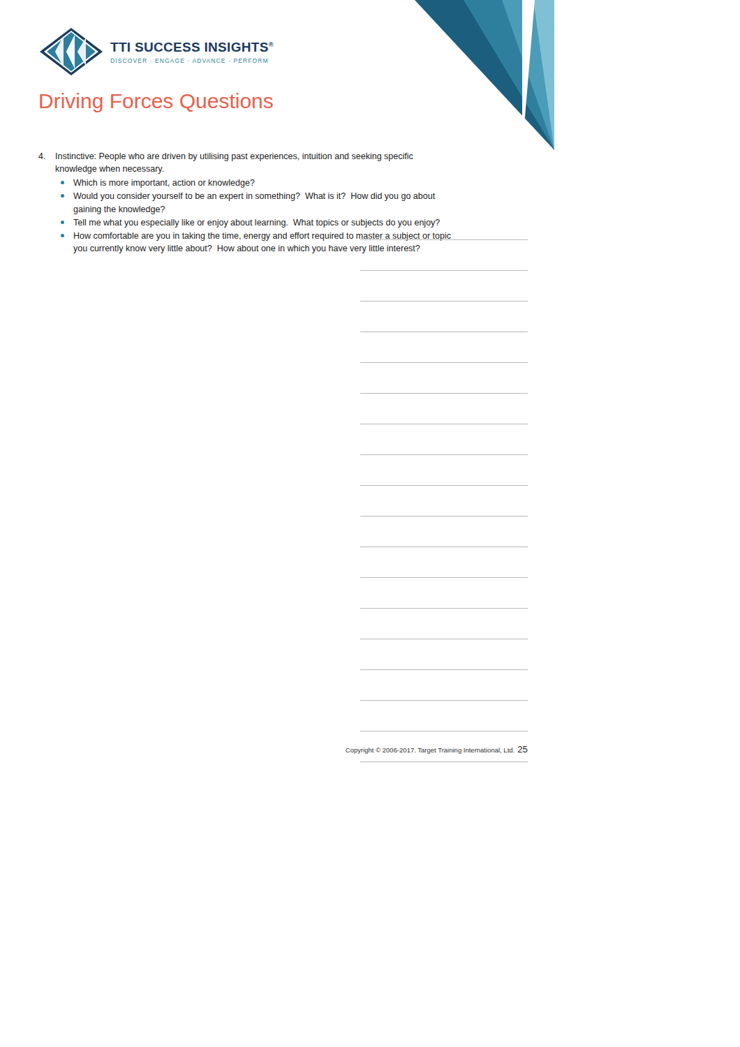TTI SUCCESS INSIGHTS®
DISCOVER · ENGAGE · ADVANCE · PERFORM
Driving Forces Questions
4.
Instinctive: People who are driven by utilising past experiences, intuition and seeking specific knowledge when necessary.
Which is more important, action or knowledge?
Would you consider yourself to be an expert in something? What is it? How did you go about gaining the knowledge?
Tell me what you especially like or enjoy about learning. What topics or subjects do you enjoy?
How comfortable are you in taking the time, energy and effort required to master a subject or topic you currently know very little about? How about one in which you have very little interest?
Copyright © 2006-2017. Target Training International, Ltd.25